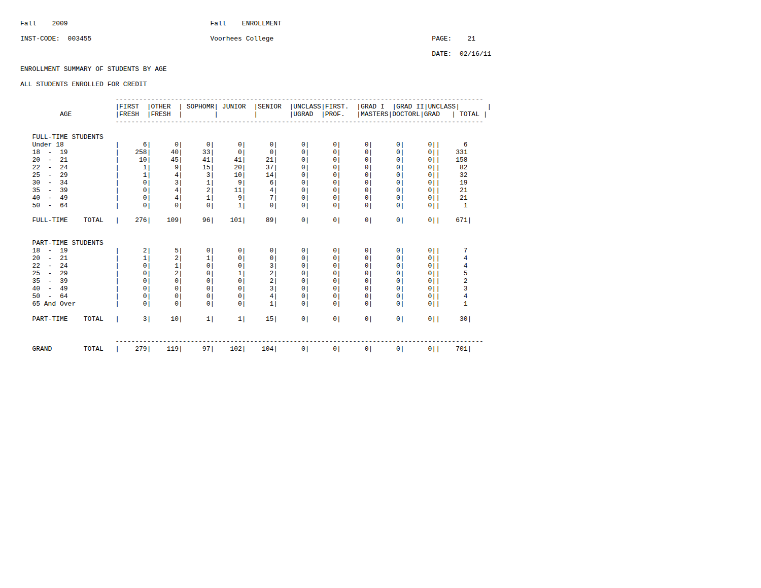Fall    2009                                    Fall    ENROLLMENT

INST-CODE:  003455                              Voorhees College                                        PAGE:    21

                                                                                                        DATE:  02/16/11

ENROLLMENT SUMMARY OF STUDENTS BY AGE

ALL STUDENTS ENROLLED FOR CREDIT

                        ---------------------------------------------------------------------------------------------
                        |FIRST  |OTHER  | SOPHOMR| JUNIOR  |SENIOR  |UNCLASS|FIRST.  |GRAD I  |GRAD II|UNCLASS|       |
          AGE           |FRESH  |FRESH  |        |         |        |UGRAD  |PROF.   |MASTERS|DOCTORL|GRAD   | TOTAL |
                        ---------------------------------------------------------------------------------------------

   FULL-TIME STUDENTS
   Under 18             |      6|      0|      0|      0|      0|      0|      0|      0|      0|      0||      6
   18  -  19            |    258|     40|     33|      0|      0|      0|      0|      0|      0|      0||    331
   20  -  21            |     10|     45|     41|     41|     21|      0|      0|      0|      0|      0||    158
   22  -  24            |      1|      9|     15|     20|     37|      0|      0|      0|      0|      0||     82
   25  -  29            |      1|      4|      3|     10|     14|      0|      0|      0|      0|      0||     32
   30  -  34            |      0|      3|      1|      9|      6|      0|      0|      0|      0|      0||     19
   35  -  39            |      0|      4|      2|     11|      4|      0|      0|      0|      0|      0||     21
   40  -  49            |      0|      4|      1|      9|      7|      0|      0|      0|      0|      0||     21
   50  -  64            |      0|      0|      0|      1|      0|      0|      0|      0|      0|      0||      1

   FULL-TIME    TOTAL   |    276|    109|     96|    101|     89|      0|      0|      0|      0|      0||    671|


   PART-TIME STUDENTS
   18  -  19            |      2|      5|      0|      0|      0|      0|      0|      0|      0|      0||      7
   20  -  21            |      1|      2|      1|      0|      0|      0|      0|      0|      0|      0||      4
   22  -  24            |      0|      1|      0|      0|      3|      0|      0|      0|      0|      0||      4
   25  -  29            |      0|      2|      0|      1|      2|      0|      0|      0|      0|      0||      5
   35  -  39            |      0|      0|      0|      0|      2|      0|      0|      0|      0|      0||      2
   40  -  49            |      0|      0|      0|      0|      3|      0|      0|      0|      0|      0||      3
   50  -  64            |      0|      0|      0|      0|      4|      0|      0|      0|      0|      0||      4
   65 And Over          |      0|      0|      0|      0|      1|      0|      0|      0|      0|      0||      1

   PART-TIME    TOTAL   |      3|     10|      1|      1|     15|      0|      0|      0|      0|      0||     30|


                        ---------------------------------------------------------------------------------------------
   GRAND        TOTAL   |    279|    119|     97|    102|    104|      0|      0|      0|      0|      0||    701|